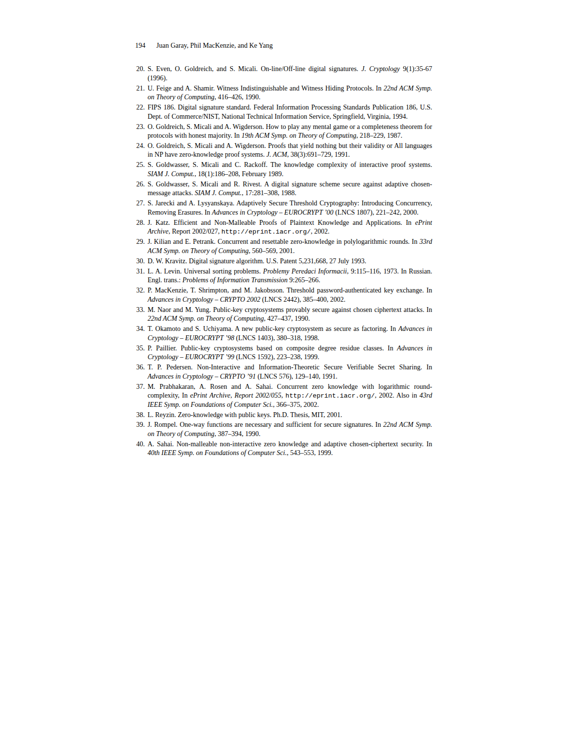194 Juan Garay, Phil MacKenzie, and Ke Yang
20. S. Even, O. Goldreich, and S. Micali. On-line/Off-line digital signatures. J. Cryptology 9(1):35-67 (1996).
21. U. Feige and A. Shamir. Witness Indistinguishable and Witness Hiding Protocols. In 22nd ACM Symp. on Theory of Computing, 416–426, 1990.
22. FIPS 186. Digital signature standard. Federal Information Processing Standards Publication 186, U.S. Dept. of Commerce/NIST, National Technical Information Service, Springfield, Virginia, 1994.
23. O. Goldreich, S. Micali and A. Wigderson. How to play any mental game or a completeness theorem for protocols with honest majority. In 19th ACM Symp. on Theory of Computing, 218–229, 1987.
24. O. Goldreich, S. Micali and A. Wigderson. Proofs that yield nothing but their validity or All languages in NP have zero-knowledge proof systems. J. ACM, 38(3):691–729, 1991.
25. S. Goldwasser, S. Micali and C. Rackoff. The knowledge complexity of interactive proof systems. SIAM J. Comput., 18(1):186–208, February 1989.
26. S. Goldwasser, S. Micali and R. Rivest. A digital signature scheme secure against adaptive chosen-message attacks. SIAM J. Comput., 17:281–308, 1988.
27. S. Jarecki and A. Lysyanskaya. Adaptively Secure Threshold Cryptography: Introducing Concurrency, Removing Erasures. In Advances in Cryptology – EUROCRYPT ’00 (LNCS 1807), 221–242, 2000.
28. J. Katz. Efficient and Non-Malleable Proofs of Plaintext Knowledge and Applications. In ePrint Archive, Report 2002/027, http://eprint.iacr.org/, 2002.
29. J. Kilian and E. Petrank. Concurrent and resettable zero-knowledge in polylogarithmic rounds. In 33rd ACM Symp. on Theory of Computing, 560–569, 2001.
30. D. W. Kravitz. Digital signature algorithm. U.S. Patent 5,231,668, 27 July 1993.
31. L. A. Levin. Universal sorting problems. Problemy Peredaci Informacii, 9:115–116, 1973. In Russian. Engl. trans.: Problems of Information Transmission 9:265–266.
32. P. MacKenzie, T. Shrimpton, and M. Jakobsson. Threshold password-authenticated key exchange. In Advances in Cryptology – CRYPTO 2002 (LNCS 2442), 385–400, 2002.
33. M. Naor and M. Yung. Public-key cryptosystems provably secure against chosen ciphertext attacks. In 22nd ACM Symp. on Theory of Computing, 427–437, 1990.
34. T. Okamoto and S. Uchiyama. A new public-key cryptosystem as secure as factoring. In Advances in Cryptology – EUROCRYPT ’98 (LNCS 1403), 380–318, 1998.
35. P. Paillier. Public-key cryptosystems based on composite degree residue classes. In Advances in Cryptology – EUROCRYPT ’99 (LNCS 1592), 223–238, 1999.
36. T. P. Pedersen. Non-Interactive and Information-Theoretic Secure Verifiable Secret Sharing. In Advances in Cryptology – CRYPTO ’91 (LNCS 576), 129–140, 1991.
37. M. Prabhakaran, A. Rosen and A. Sahai. Concurrent zero knowledge with logarithmic round-complexity, In ePrint Archive, Report 2002/055, http://eprint.iacr.org/, 2002. Also in 43rd IEEE Symp. on Foundations of Computer Sci., 366–375, 2002.
38. L. Reyzin. Zero-knowledge with public keys. Ph.D. Thesis, MIT, 2001.
39. J. Rompel. One-way functions are necessary and sufficient for secure signatures. In 22nd ACM Symp. on Theory of Computing, 387–394, 1990.
40. A. Sahai. Non-malleable non-interactive zero knowledge and adaptive chosen-ciphertext security. In 40th IEEE Symp. on Foundations of Computer Sci., 543–553, 1999.